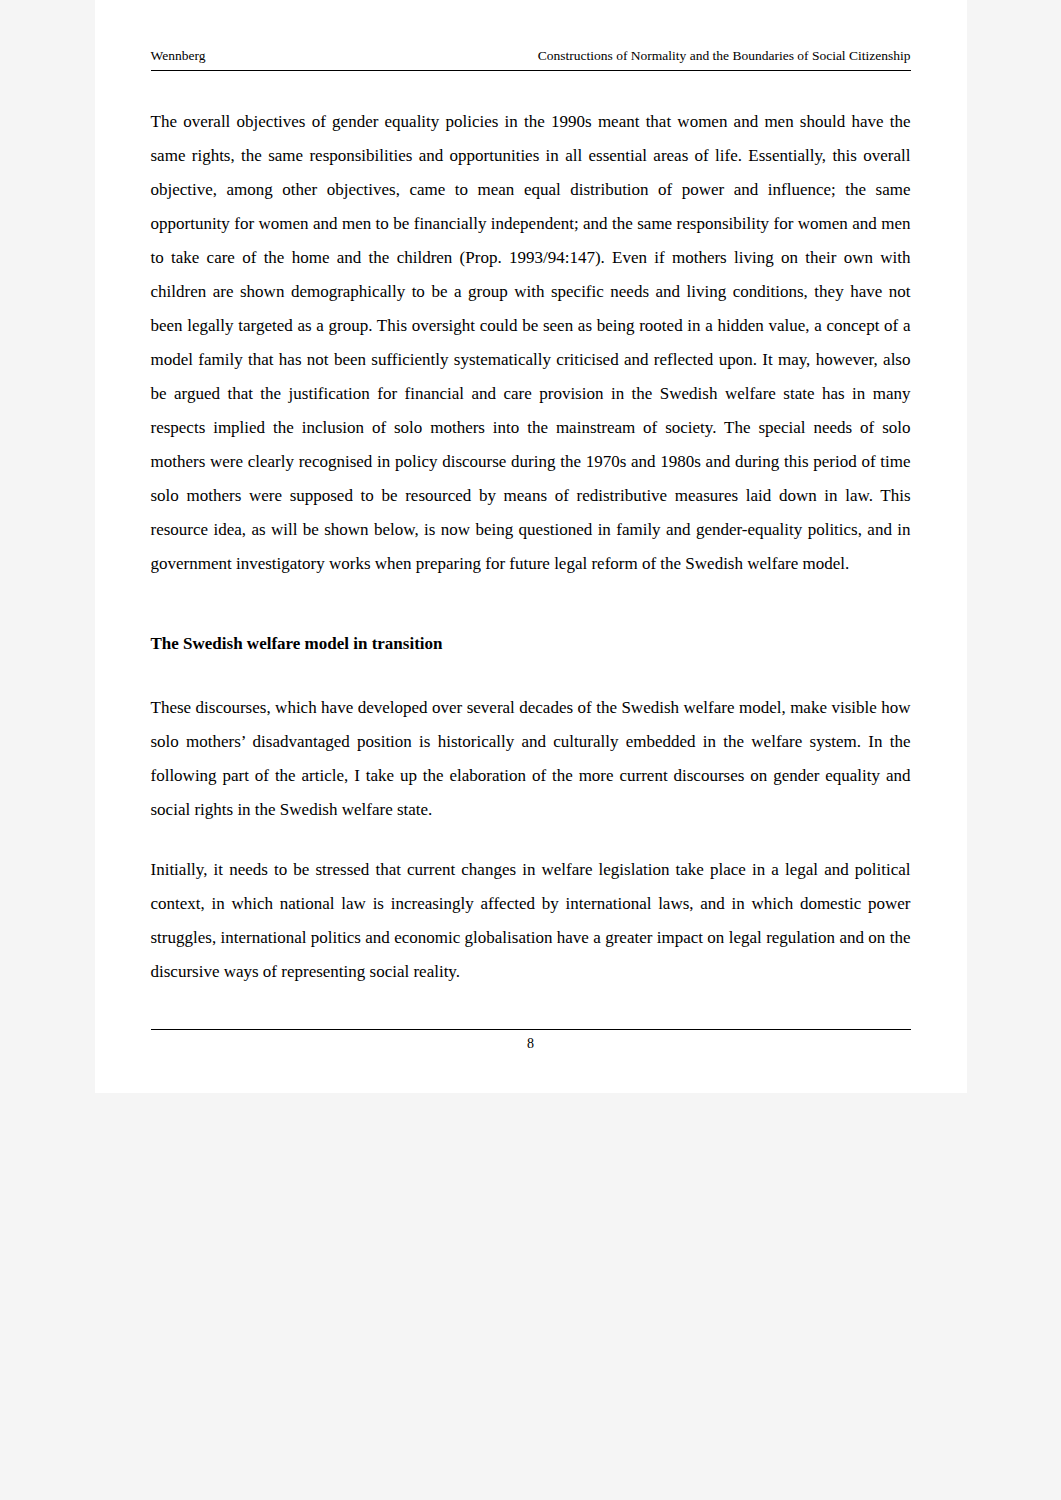Wennberg Constructions of Normality and the Boundaries of Social Citizenship
The overall objectives of gender equality policies in the 1990s meant that women and men should have the same rights, the same responsibilities and opportunities in all essential areas of life. Essentially, this overall objective, among other objectives, came to mean equal distribution of power and influence; the same opportunity for women and men to be financially independent; and the same responsibility for women and men to take care of the home and the children (Prop. 1993/94:147). Even if mothers living on their own with children are shown demographically to be a group with specific needs and living conditions, they have not been legally targeted as a group. This oversight could be seen as being rooted in a hidden value, a concept of a model family that has not been sufficiently systematically criticised and reflected upon. It may, however, also be argued that the justification for financial and care provision in the Swedish welfare state has in many respects implied the inclusion of solo mothers into the mainstream of society. The special needs of solo mothers were clearly recognised in policy discourse during the 1970s and 1980s and during this period of time solo mothers were supposed to be resourced by means of redistributive measures laid down in law. This resource idea, as will be shown below, is now being questioned in family and gender-equality politics, and in government investigatory works when preparing for future legal reform of the Swedish welfare model.
The Swedish welfare model in transition
These discourses, which have developed over several decades of the Swedish welfare model, make visible how solo mothers’ disadvantaged position is historically and culturally embedded in the welfare system. In the following part of the article, I take up the elaboration of the more current discourses on gender equality and social rights in the Swedish welfare state.
Initially, it needs to be stressed that current changes in welfare legislation take place in a legal and political context, in which national law is increasingly affected by international laws, and in which domestic power struggles, international politics and economic globalisation have a greater impact on legal regulation and on the discursive ways of representing social reality.
8